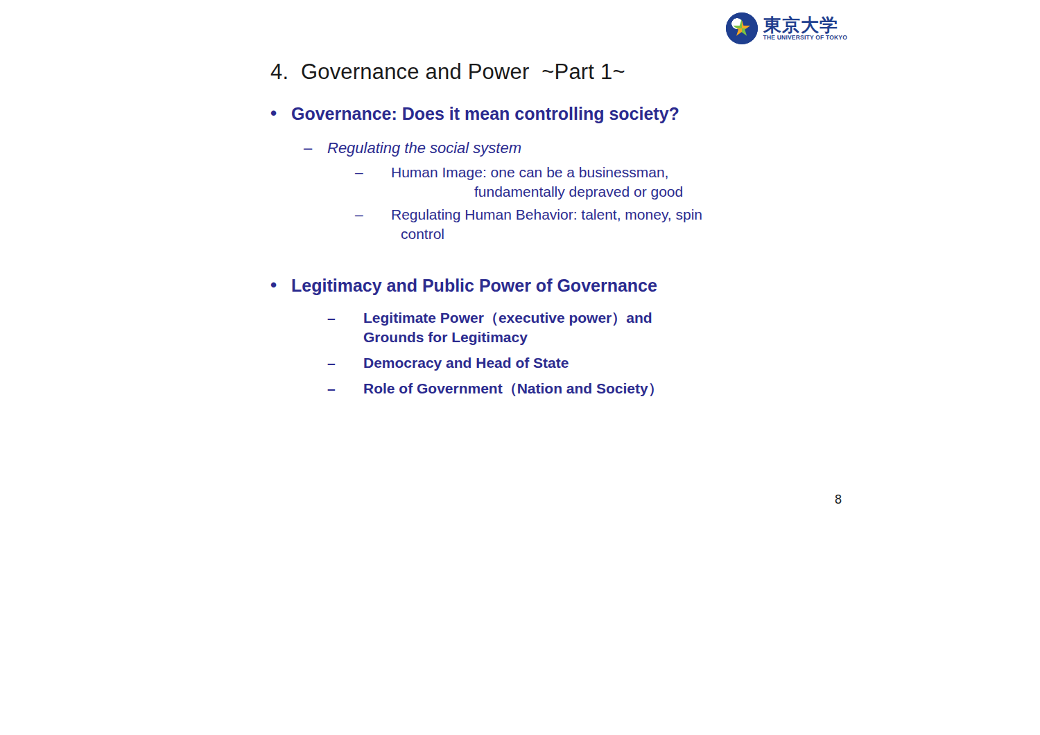東京大学
THE UNIVERSITY OF TOKYO
4. Governance and Power ~Part 1~
Governance: Does it mean controlling society?
Regulating the social system
Human Image: one can be a businessman, fundamentally depraved or good
Regulating Human Behavior: talent, money, spin control
Legitimacy and Public Power of Governance
Legitimate Power（executive power）and Grounds for Legitimacy
Democracy and Head of State
Role of Government（Nation and Society）
8